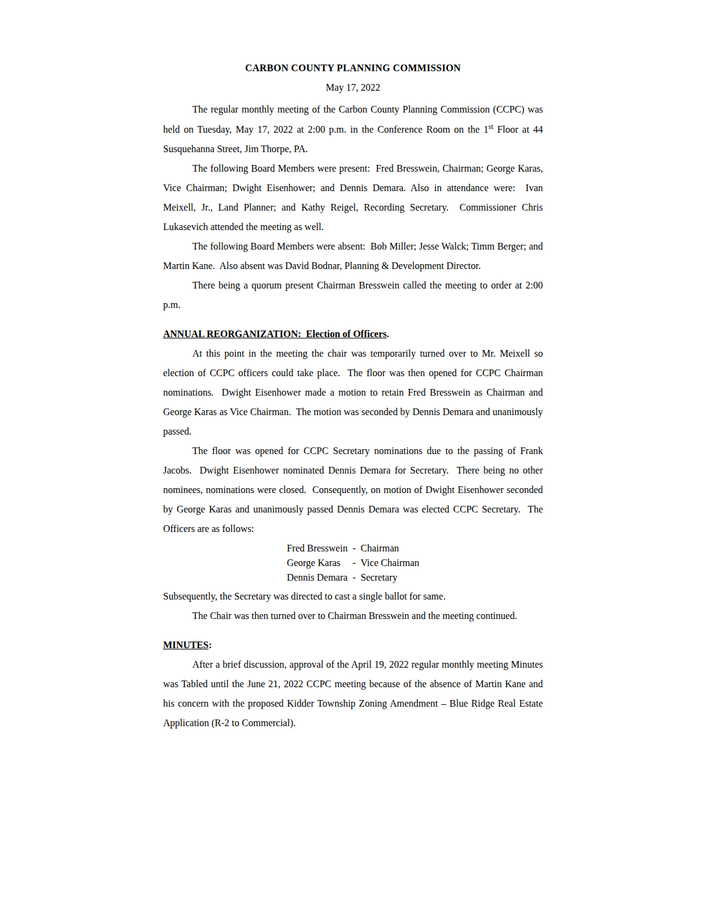CARBON COUNTY PLANNING COMMISSION
May 17, 2022
The regular monthly meeting of the Carbon County Planning Commission (CCPC) was held on Tuesday, May 17, 2022 at 2:00 p.m. in the Conference Room on the 1st Floor at 44 Susquehanna Street, Jim Thorpe, PA.
The following Board Members were present: Fred Bresswein, Chairman; George Karas, Vice Chairman; Dwight Eisenhower; and Dennis Demara. Also in attendance were: Ivan Meixell, Jr., Land Planner; and Kathy Reigel, Recording Secretary. Commissioner Chris Lukasevich attended the meeting as well.
The following Board Members were absent: Bob Miller; Jesse Walck; Timm Berger; and Martin Kane. Also absent was David Bodnar, Planning & Development Director.
There being a quorum present Chairman Bresswein called the meeting to order at 2:00 p.m.
ANNUAL REORGANIZATION: Election of Officers.
At this point in the meeting the chair was temporarily turned over to Mr. Meixell so election of CCPC officers could take place. The floor was then opened for CCPC Chairman nominations. Dwight Eisenhower made a motion to retain Fred Bresswein as Chairman and George Karas as Vice Chairman. The motion was seconded by Dennis Demara and unanimously passed.
The floor was opened for CCPC Secretary nominations due to the passing of Frank Jacobs. Dwight Eisenhower nominated Dennis Demara for Secretary. There being no other nominees, nominations were closed. Consequently, on motion of Dwight Eisenhower seconded by George Karas and unanimously passed Dennis Demara was elected CCPC Secretary. The Officers are as follows:
| Fred Bresswein | - | Chairman |
| George Karas | - | Vice Chairman |
| Dennis Demara | - | Secretary |
Subsequently, the Secretary was directed to cast a single ballot for same.
The Chair was then turned over to Chairman Bresswein and the meeting continued.
MINUTES:
After a brief discussion, approval of the April 19, 2022 regular monthly meeting Minutes was Tabled until the June 21, 2022 CCPC meeting because of the absence of Martin Kane and his concern with the proposed Kidder Township Zoning Amendment – Blue Ridge Real Estate Application (R-2 to Commercial).